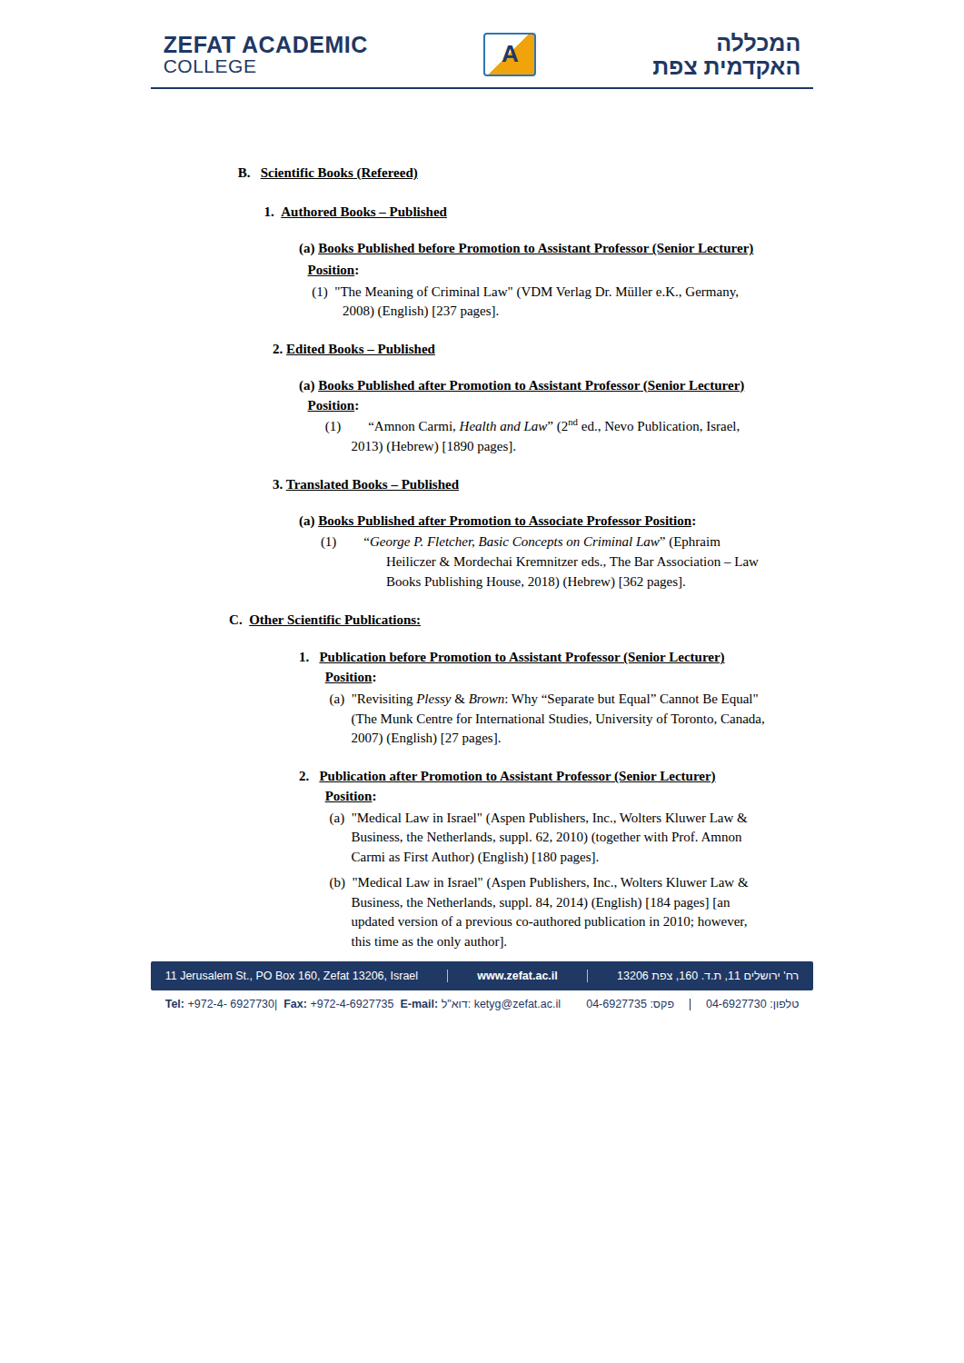ZEFAT ACADEMIC
COLLEGE
A
המכללה
האקדמית צפת
B. Scientific Books (Refereed)
1. Authored Books – Published
(a) Books Published before Promotion to Assistant Professor (Senior Lecturer)
Position:
(1) "The Meaning of Criminal Law" (VDM Verlag Dr. Müller e.K., Germany, 2008) (English) [237 pages].
2. Edited Books – Published
(a) Books Published after Promotion to Assistant Professor (Senior Lecturer) Position:
(1) “Amnon Carmi, Health and Law” (2nd ed., Nevo Publication, Israel, 2013) (Hebrew) [1890 pages].
3. Translated Books – Published
(a) Books Published after Promotion to Associate Professor Position:
(1) “George P. Fletcher, Basic Concepts on Criminal Law” (Ephraim Heilicz­er & Mordechai Kremnitzer eds., The Bar Association – Law Books Publishing House, 2018) (Hebrew) [362 pages].
C. Other Scientific Publications:
1. Publication before Promotion to Assistant Professor (Senior Lecturer) Position:
(a) "Revisiting Plessy & Brown: Why “Separate but Equal” Cannot Be Equal" (The Munk Centre for International Studies, University of Toronto, Canada, 2007) (English) [27 pages].
2. Publication after Promotion to Assistant Professor (Senior Lecturer) Position:
(a) "Medical Law in Israel" (Aspen Publishers, Inc., Wolters Kluwer Law & Business, the Netherlands, suppl. 62, 2010) (together with Prof. Amnon Carmi as First Author) (English) [180 pages].
(b) "Medical Law in Israel" (Aspen Publishers, Inc., Wolters Kluwer Law & Business, the Netherlands, suppl. 84, 2014) (English) [184 pages] [an updated version of a previous co-authored publication in 2010; however, this time as the only author].
11 Jerusalem St., PO Box 160, Zefat 13206, Israel www.zefat.ac.il רח' ירושלים 11, ת.ד. 160, צפת 13206
Tel: +972-4- 6927730| Fax: +972-4-6927735 E-mail: דוא"ל: ketyg@zefat.ac.il טלפון: 04-6927730 פקס: 04-6927735